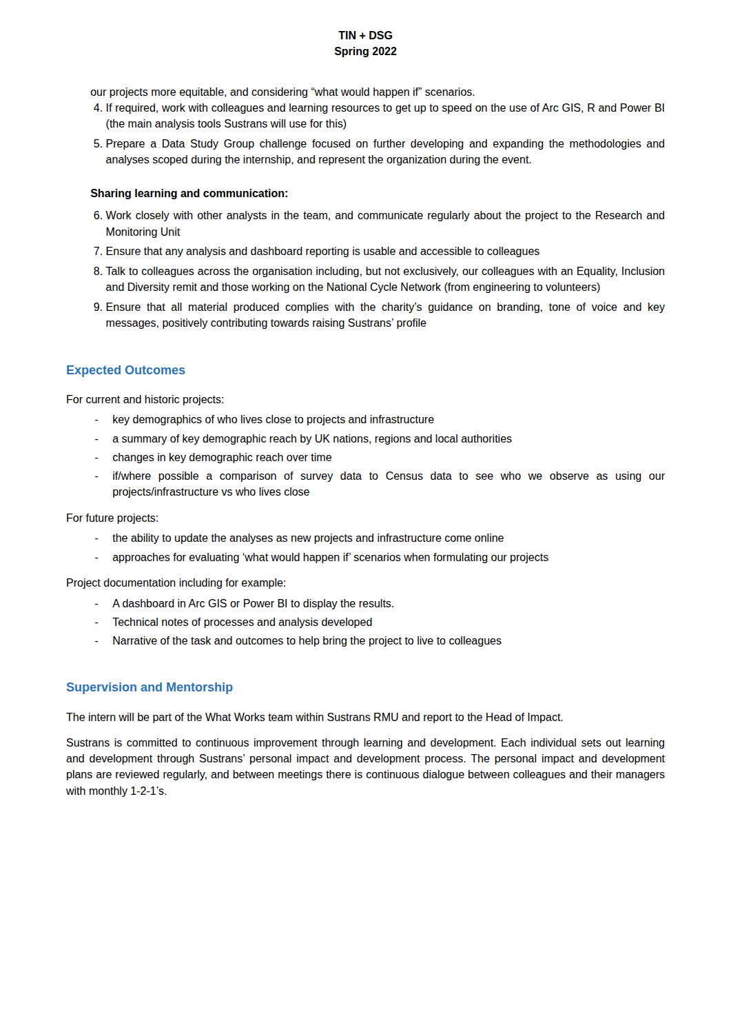TIN + DSG
Spring 2022
our projects more equitable, and considering “what would happen if” scenarios.
If required, work with colleagues and learning resources to get up to speed on the use of Arc GIS, R and Power BI (the main analysis tools Sustrans will use for this)
Prepare a Data Study Group challenge focused on further developing and expanding the methodologies and analyses scoped during the internship, and represent the organization during the event.
Sharing learning and communication:
Work closely with other analysts in the team, and communicate regularly about the project to the Research and Monitoring Unit
Ensure that any analysis and dashboard reporting is usable and accessible to colleagues
Talk to colleagues across the organisation including, but not exclusively, our colleagues with an Equality, Inclusion and Diversity remit and those working on the National Cycle Network (from engineering to volunteers)
Ensure that all material produced complies with the charity’s guidance on branding, tone of voice and key messages, positively contributing towards raising Sustrans’ profile
Expected Outcomes
For current and historic projects:
key demographics of who lives close to projects and infrastructure
a summary of key demographic reach by UK nations, regions and local authorities
changes in key demographic reach over time
if/where possible a comparison of survey data to Census data to see who we observe as using our projects/infrastructure vs who lives close
For future projects:
the ability to update the analyses as new projects and infrastructure come online
approaches for evaluating ‘what would happen if’ scenarios when formulating our projects
Project documentation including for example:
A dashboard in Arc GIS or Power BI to display the results.
Technical notes of processes and analysis developed
Narrative of the task and outcomes to help bring the project to live to colleagues
Supervision and Mentorship
The intern will be part of the What Works team within Sustrans RMU and report to the Head of Impact.
Sustrans is committed to continuous improvement through learning and development. Each individual sets out learning and development through Sustrans’ personal impact and development process. The personal impact and development plans are reviewed regularly, and between meetings there is continuous dialogue between colleagues and their managers with monthly 1-2-1’s.